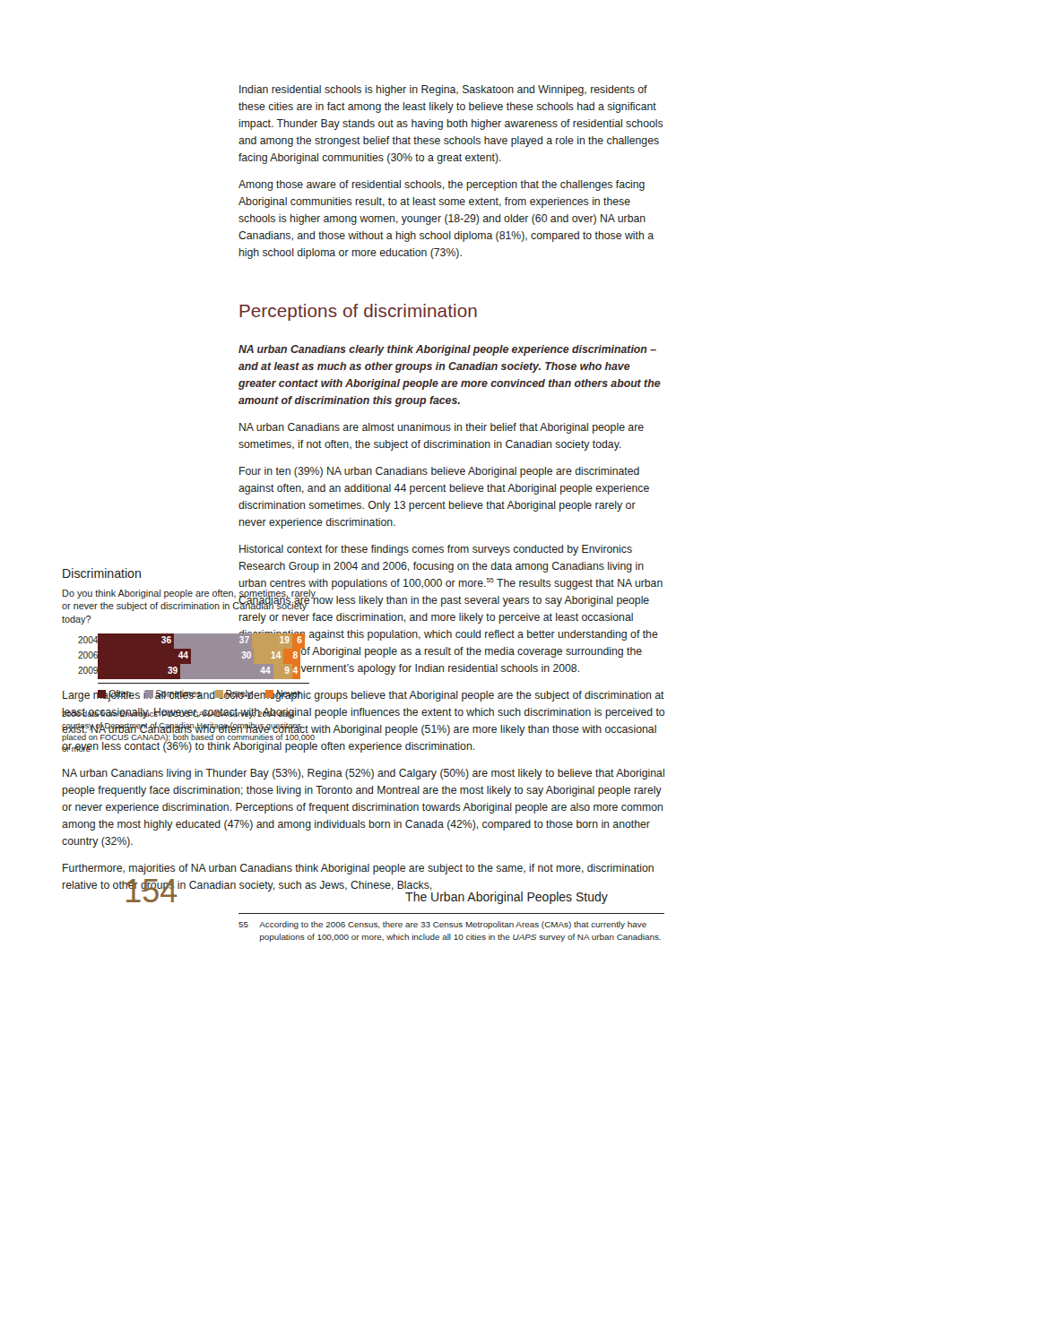Indian residential schools is higher in Regina, Saskatoon and Winnipeg, residents of these cities are in fact among the least likely to believe these schools had a significant impact. Thunder Bay stands out as having both higher awareness of residential schools and among the strongest belief that these schools have played a role in the challenges facing Aboriginal communities (30% to a great extent).
Among those aware of residential schools, the perception that the challenges facing Aboriginal communities result, to at least some extent, from experiences in these schools is higher among women, younger (18-29) and older (60 and over) NA urban Canadians, and those without a high school diploma (81%), compared to those with a high school diploma or more education (73%).
Perceptions of discrimination
NA urban Canadians clearly think Aboriginal people experience discrimination – and at least as much as other groups in Canadian society. Those who have greater contact with Aboriginal people are more convinced than others about the amount of discrimination this group faces.
NA urban Canadians are almost unanimous in their belief that Aboriginal people are sometimes, if not often, the subject of discrimination in Canadian society today.
Discrimination
Do you think Aboriginal people are often, sometimes, rarely or never the subject of discrimination in Canadian society today?
| 2004 | 36 37 19 6 |
| 2006 | 44 30 14 8 |
| 2009 | 39 44 9 4 |
Often Sometimes Rarely Never
2006 data from Environics' FOCUS CANADA survey; 2004 data courtesy of Department of Canadian Heritage (omnibus quesitons placed on FOCUS CANADA); both based on communities of 100,000 or more
Four in ten (39%) NA urban Canadians believe Aboriginal people are discriminated against often, and an additional 44 percent believe that Aboriginal people experience discrimination sometimes. Only 13 percent believe that Aboriginal people rarely or never experience discrimination.
Historical context for these findings comes from surveys conducted by Environics Research Group in 2004 and 2006, focusing on the data among Canadians living in urban centres with populations of 100,000 or more.55 The results suggest that NA urban Canadians are now less likely than in the past several years to say Aboriginal people rarely or never face discrimination, and more likely to perceive at least occasional discrimination against this population, which could reflect a better understanding of the experiences of Aboriginal people as a result of the media coverage surrounding the Canadian government’s apology for Indian residential schools in 2008.
Large majorities in all cities and socio-demographic groups believe that Aboriginal people are the subject of discrimination at least occasionally. However, contact with Aboriginal people influences the extent to which such discrimination is perceived to exist. NA urban Canadians who often have contact with Aboriginal people (51%) are more likely than those with occasional or even less contact (36%) to think Aboriginal people often experience discrimination.
NA urban Canadians living in Thunder Bay (53%), Regina (52%) and Calgary (50%) are most likely to believe that Aboriginal people frequently face discrimination; those living in Toronto and Montreal are the most likely to say Aboriginal people rarely or never experience discrimination. Perceptions of frequent discrimination towards Aboriginal people are also more common among the most highly educated (47%) and among individuals born in Canada (42%), compared to those born in another country (32%).
Furthermore, majorities of NA urban Canadians think Aboriginal people are subject to the same, if not more, discrimination relative to other groups in Canadian society, such as Jews, Chinese, Blacks,
55
According to the 2006 Census, there are 33 Census Metropolitan Areas (CMAs) that currently have populations of 100,000 or more, which include all 10 cities in the UAPS survey of NA urban Canadians.
154
The Urban Aboriginal Peoples Study